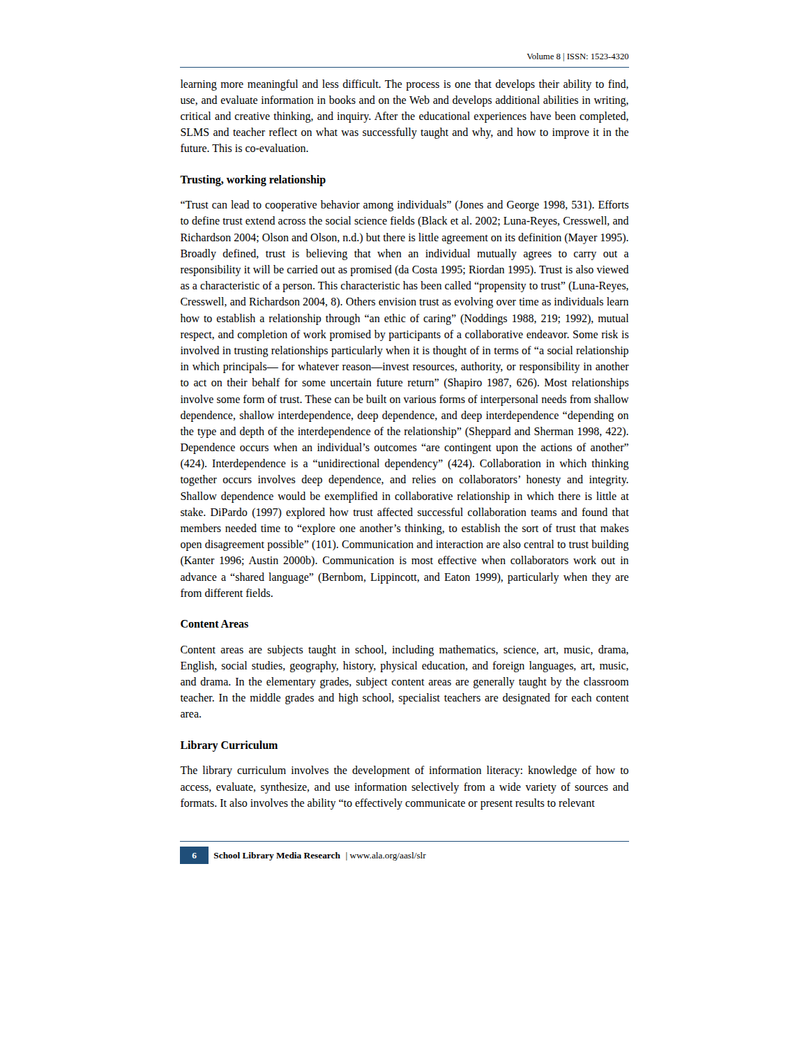Volume 8 | ISSN: 1523-4320
learning more meaningful and less difficult. The process is one that develops their ability to find, use, and evaluate information in books and on the Web and develops additional abilities in writing, critical and creative thinking, and inquiry. After the educational experiences have been completed, SLMS and teacher reflect on what was successfully taught and why, and how to improve it in the future. This is co-evaluation.
Trusting, working relationship
“Trust can lead to cooperative behavior among individuals” (Jones and George 1998, 531). Efforts to define trust extend across the social science fields (Black et al. 2002; Luna-Reyes, Cresswell, and Richardson 2004; Olson and Olson, n.d.) but there is little agreement on its definition (Mayer 1995). Broadly defined, trust is believing that when an individual mutually agrees to carry out a responsibility it will be carried out as promised (da Costa 1995; Riordan 1995). Trust is also viewed as a characteristic of a person. This characteristic has been called “propensity to trust” (Luna-Reyes, Cresswell, and Richardson 2004, 8). Others envision trust as evolving over time as individuals learn how to establish a relationship through “an ethic of caring” (Noddings 1988, 219; 1992), mutual respect, and completion of work promised by participants of a collaborative endeavor. Some risk is involved in trusting relationships particularly when it is thought of in terms of “a social relationship in which principals— for whatever reason—invest resources, authority, or responsibility in another to act on their behalf for some uncertain future return” (Shapiro 1987, 626). Most relationships involve some form of trust. These can be built on various forms of interpersonal needs from shallow dependence, shallow interdependence, deep dependence, and deep interdependence “depending on the type and depth of the interdependence of the relationship” (Sheppard and Sherman 1998, 422). Dependence occurs when an individual’s outcomes “are contingent upon the actions of another” (424). Interdependence is a “unidirectional dependency” (424). Collaboration in which thinking together occurs involves deep dependence, and relies on collaborators’ honesty and integrity. Shallow dependence would be exemplified in collaborative relationship in which there is little at stake. DiPardo (1997) explored how trust affected successful collaboration teams and found that members needed time to “explore one another’s thinking, to establish the sort of trust that makes open disagreement possible” (101). Communication and interaction are also central to trust building (Kanter 1996; Austin 2000b). Communication is most effective when collaborators work out in advance a “shared language” (Bernbom, Lippincott, and Eaton 1999), particularly when they are from different fields.
Content Areas
Content areas are subjects taught in school, including mathematics, science, art, music, drama, English, social studies, geography, history, physical education, and foreign languages, art, music, and drama. In the elementary grades, subject content areas are generally taught by the classroom teacher. In the middle grades and high school, specialist teachers are designated for each content area.
Library Curriculum
The library curriculum involves the development of information literacy: knowledge of how to access, evaluate, synthesize, and use information selectively from a wide variety of sources and formats. It also involves the ability “to effectively communicate or present results to relevant
6 School Library Media Research | www.ala.org/aasl/slr